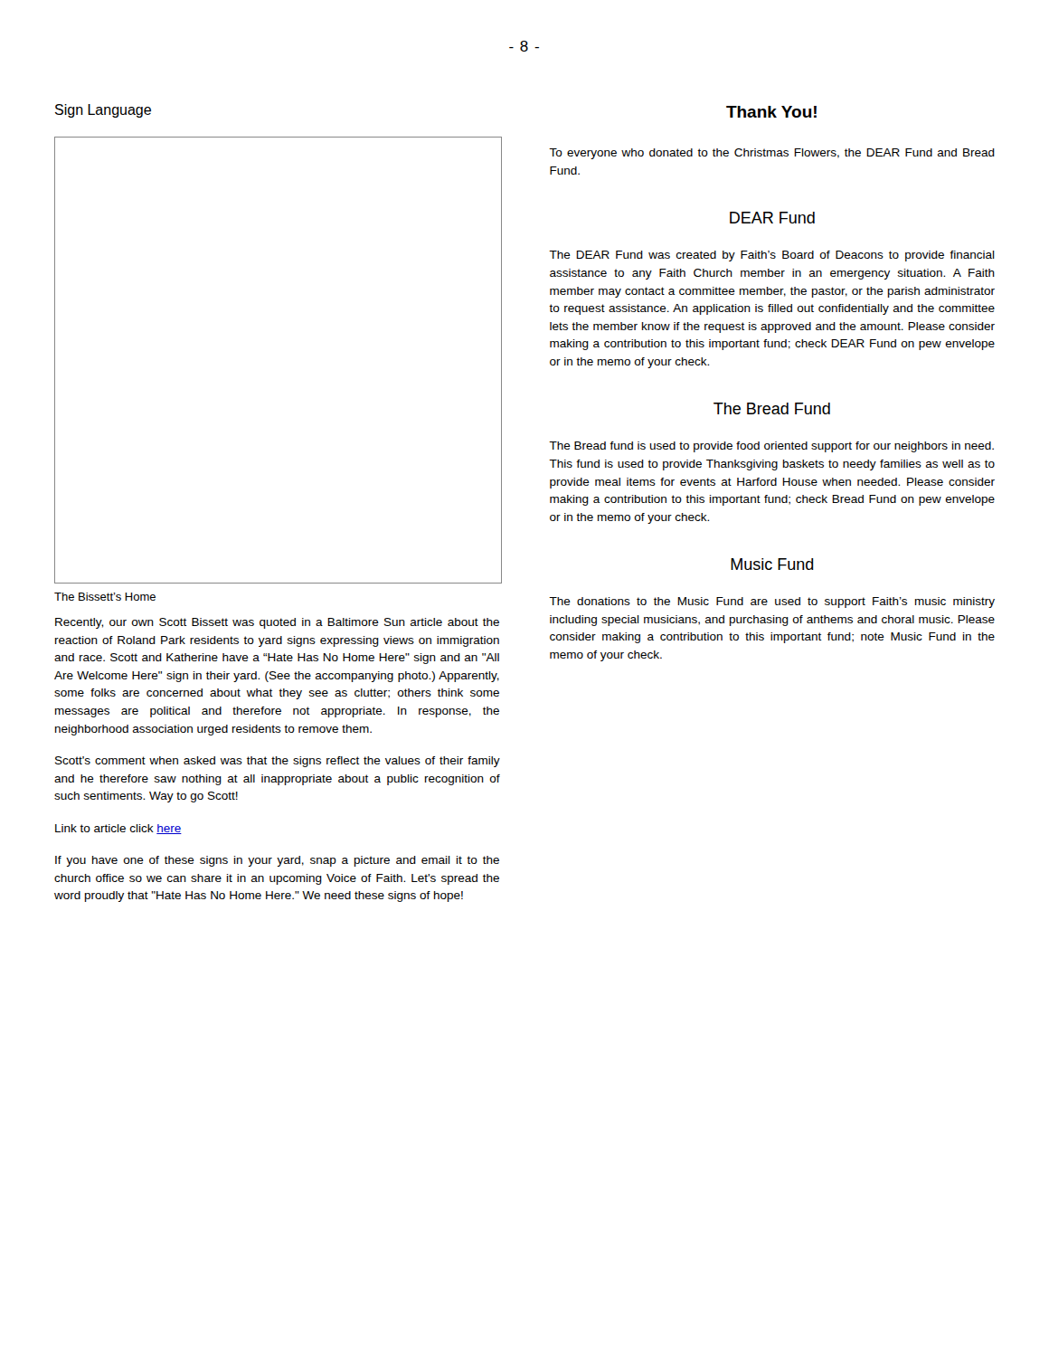- 8 -
Sign Language
The Bissett’s Home
Recently, our own Scott Bissett was quoted in a Baltimore Sun article about the reaction of Roland Park residents to yard signs expressing views on immigration and race. Scott and Katherine have a “Hate Has No Home Here" sign and an "All Are Welcome Here" sign in their yard. (See the accompanying photo.) Apparently, some folks are concerned about what they see as clutter; others think some messages are political and therefore not appropriate. In response, the neighborhood association urged residents to remove them.
Scott's comment when asked was that the signs reflect the values of their family and he therefore saw nothing at all inappropriate about a public recognition of such sentiments. Way to go Scott!
Link to article click here
If you have one of these signs in your yard, snap a picture and email it to the church office so we can share it in an upcoming Voice of Faith. Let's spread the word proudly that "Hate Has No Home Here." We need these signs of hope!
Thank You!
To everyone who donated to the Christmas Flowers, the DEAR Fund and Bread Fund.
DEAR Fund
The DEAR Fund was created by Faith’s Board of Deacons to provide financial assistance to any Faith Church member in an emergency situation. A Faith member may contact a committee member, the pastor, or the parish administrator to request assistance. An application is filled out confidentially and the committee lets the member know if the request is approved and the amount. Please consider making a contribution to this important fund; check DEAR Fund on pew envelope or in the memo of your check.
The Bread Fund
The Bread fund is used to provide food oriented support for our neighbors in need. This fund is used to provide Thanksgiving baskets to needy families as well as to provide meal items for events at Harford House when needed. Please consider making a contribution to this important fund; check Bread Fund on pew envelope or in the memo of your check.
Music Fund
The donations to the Music Fund are used to support Faith’s music ministry including special musicians, and purchasing of anthems and choral music. Please consider making a contribution to this important fund; note Music Fund in the memo of your check.